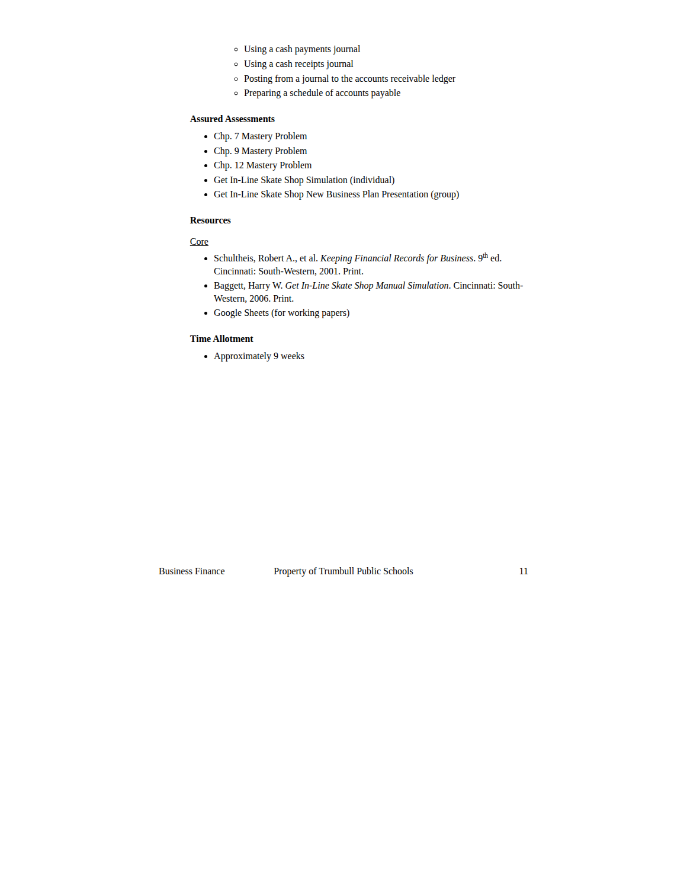Using a cash payments journal
Using a cash receipts journal
Posting from a journal to the accounts receivable ledger
Preparing a schedule of accounts payable
Assured Assessments
Chp. 7 Mastery Problem
Chp. 9 Mastery Problem
Chp. 12 Mastery Problem
Get In-Line Skate Shop Simulation (individual)
Get In-Line Skate Shop New Business Plan Presentation (group)
Resources
Core
Schultheis, Robert A., et al. Keeping Financial Records for Business. 9th ed. Cincinnati: South-Western, 2001. Print.
Baggett, Harry W. Get In-Line Skate Shop Manual Simulation. Cincinnati: South-Western, 2006. Print.
Google Sheets (for working papers)
Time Allotment
Approximately 9 weeks
| Business Finance | Property of Trumbull Public Schools | 11 |